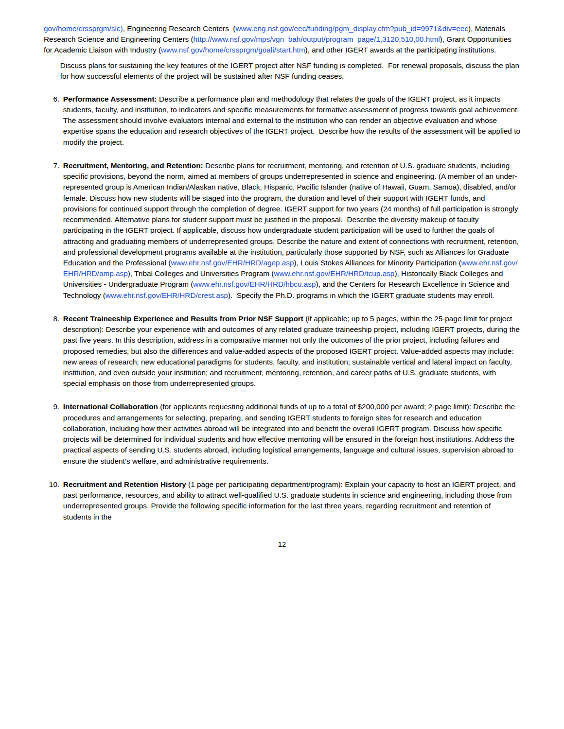gov/home/crssprgm/slc), Engineering Research Centers (www.eng.nsf.gov/eec/funding/pgm_display.cfm?pub_id=9971&div=eec), Materials Research Science and Engineering Centers (http://www.nsf.gov/mps/vgn_bah/output/program_page/1,3120,510,00.html), Grant Opportunities for Academic Liaison with Industry (www.nsf.gov/home/crssprgm/goali/start.htm), and other IGERT awards at the participating institutions.
Discuss plans for sustaining the key features of the IGERT project after NSF funding is completed. For renewal proposals, discuss the plan for how successful elements of the project will be sustained after NSF funding ceases.
Performance Assessment: Describe a performance plan and methodology that relates the goals of the IGERT project, as it impacts students, faculty, and institution, to indicators and specific measurements for formative assessment of progress towards goal achievement. The assessment should involve evaluators internal and external to the institution who can render an objective evaluation and whose expertise spans the education and research objectives of the IGERT project. Describe how the results of the assessment will be applied to modify the project.
Recruitment, Mentoring, and Retention: Describe plans for recruitment, mentoring, and retention of U.S. graduate students, including specific provisions, beyond the norm, aimed at members of groups underrepresented in science and engineering. (A member of an under-represented group is American Indian/Alaskan native, Black, Hispanic, Pacific Islander (native of Hawaii, Guam, Samoa), disabled, and/or female. Discuss how new students will be staged into the program, the duration and level of their support with IGERT funds, and provisions for continued support through the completion of degree. IGERT support for two years (24 months) of full participation is strongly recommended. Alternative plans for student support must be justified in the proposal. Describe the diversity makeup of faculty participating in the IGERT project. If applicable, discuss how undergraduate student participation will be used to further the goals of attracting and graduating members of underrepresented groups. Describe the nature and extent of connections with recruitment, retention, and professional development programs available at the institution, particularly those supported by NSF, such as Alliances for Graduate Education and the Professional (www.ehr.nsf.gov/EHR/HRD/agep.asp), Louis Stokes Alliances for Minority Participation (www.ehr.nsf.gov/EHR/HRD/amp.asp), Tribal Colleges and Universities Program (www.ehr.nsf.gov/EHR/HRD/tcup.asp), Historically Black Colleges and Universities - Undergraduate Program (www.ehr.nsf.gov/EHR/HRD/hbcu.asp), and the Centers for Research Excellence in Science and Technology (www.ehr.nsf.gov/EHR/HRD/crest.asp). Specify the Ph.D. programs in which the IGERT graduate students may enroll.
Recent Traineeship Experience and Results from Prior NSF Support (if applicable; up to 5 pages, within the 25-page limit for project description): Describe your experience with and outcomes of any related graduate traineeship project, including IGERT projects, during the past five years. In this description, address in a comparative manner not only the outcomes of the prior project, including failures and proposed remedies, but also the differences and value-added aspects of the proposed IGERT project. Value-added aspects may include: new areas of research; new educational paradigms for students, faculty, and institution; sustainable vertical and lateral impact on faculty, institution, and even outside your institution; and recruitment, mentoring, retention, and career paths of U.S. graduate students, with special emphasis on those from underrepresented groups.
International Collaboration (for applicants requesting additional funds of up to a total of $200,000 per award; 2-page limit): Describe the procedures and arrangements for selecting, preparing, and sending IGERT students to foreign sites for research and education collaboration, including how their activities abroad will be integrated into and benefit the overall IGERT program. Discuss how specific projects will be determined for individual students and how effective mentoring will be ensured in the foreign host institutions. Address the practical aspects of sending U.S. students abroad, including logistical arrangements, language and cultural issues, supervision abroad to ensure the student’s welfare, and administrative requirements.
Recruitment and Retention History (1 page per participating department/program): Explain your capacity to host an IGERT project, and past performance, resources, and ability to attract well-qualified U.S. graduate students in science and engineering, including those from underrepresented groups. Provide the following specific information for the last three years, regarding recruitment and retention of students in the
12